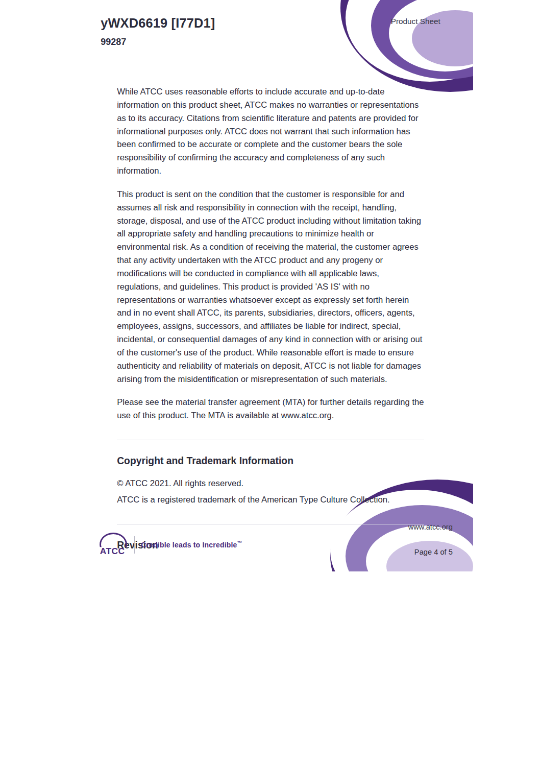yWXD6619 [I77D1]
99287
Product Sheet
While ATCC uses reasonable efforts to include accurate and up-to-date information on this product sheet, ATCC makes no warranties or representations as to its accuracy. Citations from scientific literature and patents are provided for informational purposes only. ATCC does not warrant that such information has been confirmed to be accurate or complete and the customer bears the sole responsibility of confirming the accuracy and completeness of any such information.
This product is sent on the condition that the customer is responsible for and assumes all risk and responsibility in connection with the receipt, handling, storage, disposal, and use of the ATCC product including without limitation taking all appropriate safety and handling precautions to minimize health or environmental risk. As a condition of receiving the material, the customer agrees that any activity undertaken with the ATCC product and any progeny or modifications will be conducted in compliance with all applicable laws, regulations, and guidelines. This product is provided 'AS IS' with no representations or warranties whatsoever except as expressly set forth herein and in no event shall ATCC, its parents, subsidiaries, directors, officers, agents, employees, assigns, successors, and affiliates be liable for indirect, special, incidental, or consequential damages of any kind in connection with or arising out of the customer's use of the product. While reasonable effort is made to ensure authenticity and reliability of materials on deposit, ATCC is not liable for damages arising from the misidentification or misrepresentation of such materials.
Please see the material transfer agreement (MTA) for further details regarding the use of this product. The MTA is available at www.atcc.org.
Copyright and Trademark Information
© ATCC 2021. All rights reserved.
ATCC is a registered trademark of the American Type Culture Collection.
Revision
ATCC
Credible leads to Incredible™
www.atcc.org
Page 4 of 5